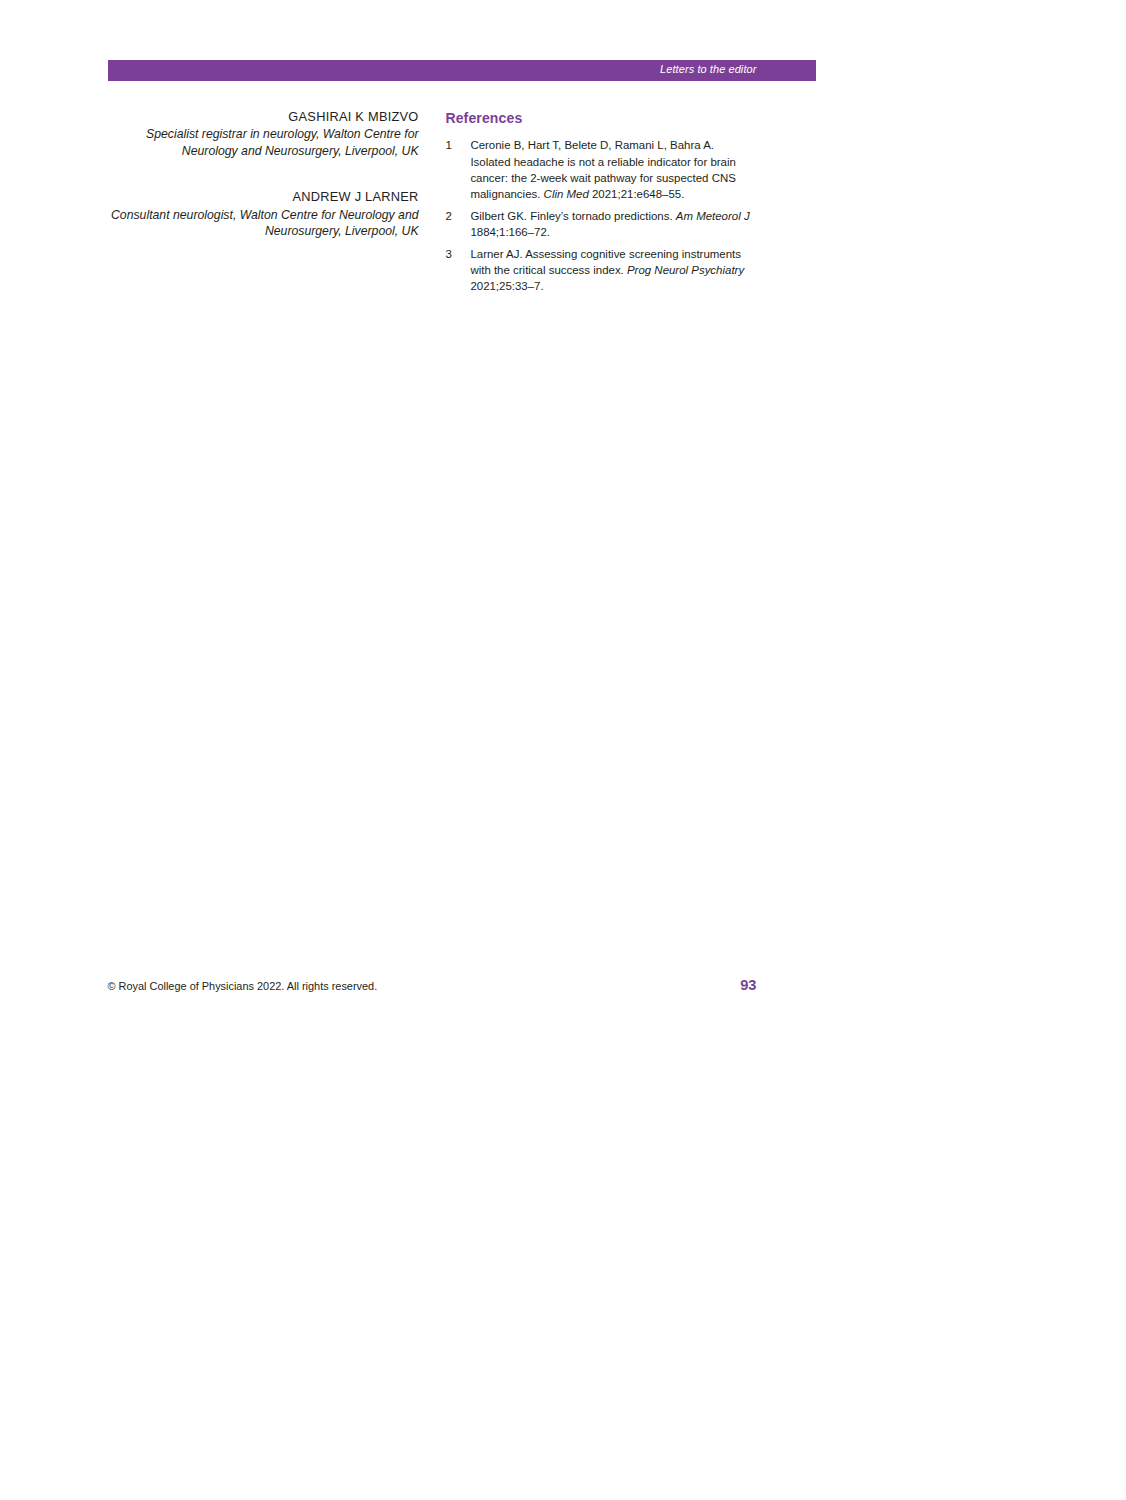Letters to the editor
GASHIRAI K MBIZVO
Specialist registrar in neurology, Walton Centre for Neurology and Neurosurgery, Liverpool, UK
ANDREW J LARNER
Consultant neurologist, Walton Centre for Neurology and Neurosurgery, Liverpool, UK
References
1 Ceronie B, Hart T, Belete D, Ramani L, Bahra A. Isolated headache is not a reliable indicator for brain cancer: the 2-week wait pathway for suspected CNS malignancies. Clin Med 2021;21:e648–55.
2 Gilbert GK. Finley’s tornado predictions. Am Meteorol J 1884;1:166–72.
3 Larner AJ. Assessing cognitive screening instruments with the critical success index. Prog Neurol Psychiatry 2021;25:33–7.
© Royal College of Physicians 2022. All rights reserved.
93